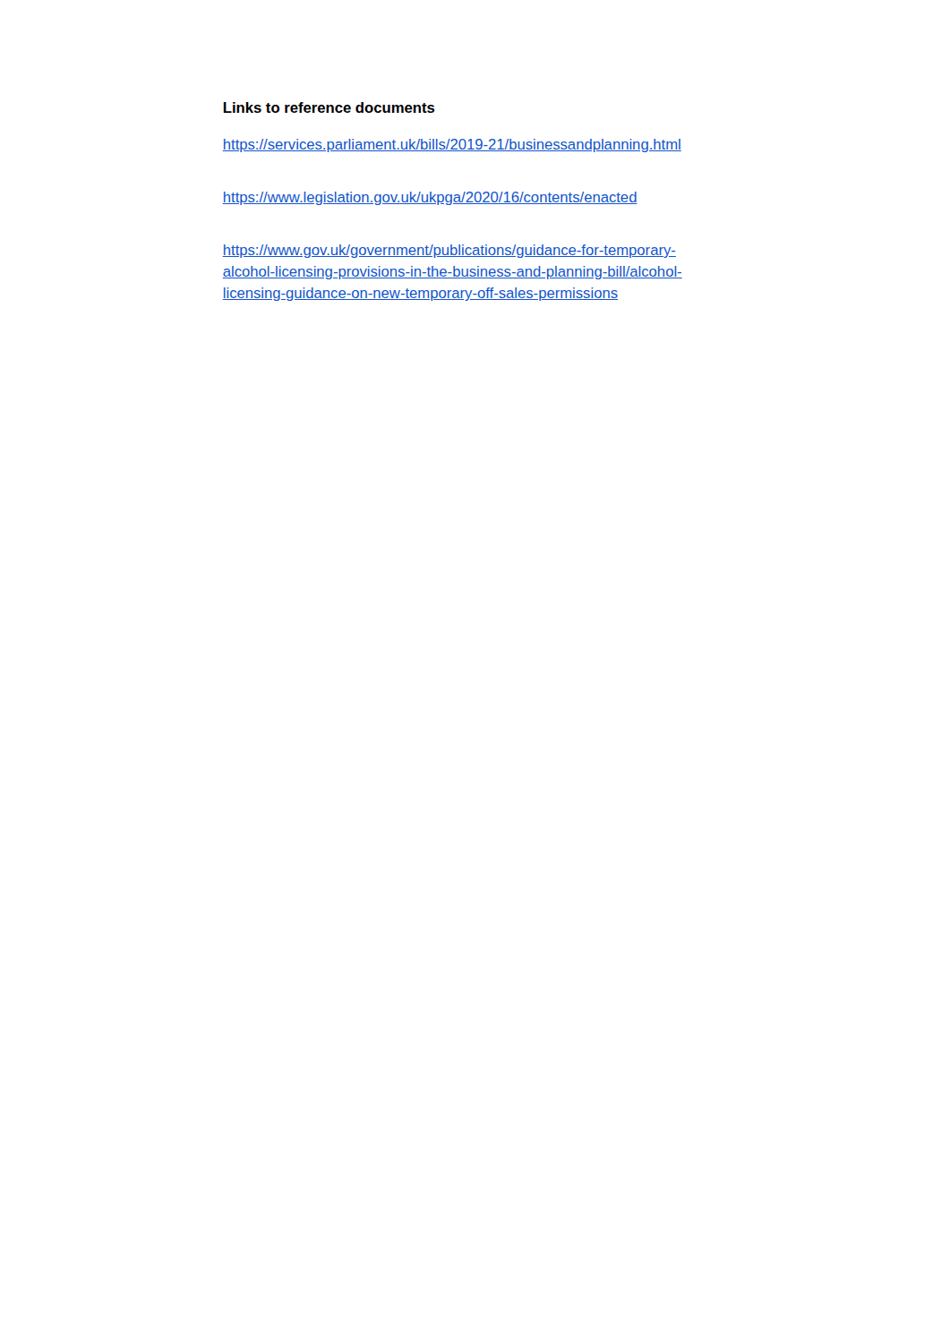Links to reference documents
https://services.parliament.uk/bills/2019-21/businessandplanning.html
https://www.legislation.gov.uk/ukpga/2020/16/contents/enacted
https://www.gov.uk/government/publications/guidance-for-temporary-alcohol-licensing-provisions-in-the-business-and-planning-bill/alcohol-licensing-guidance-on-new-temporary-off-sales-permissions